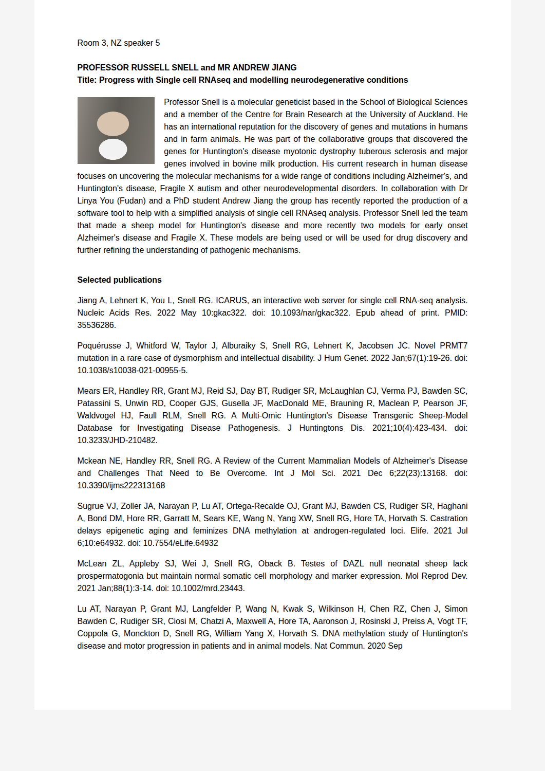Room 3, NZ speaker 5
PROFESSOR RUSSELL SNELL and MR ANDREW JIANG
Title: Progress with Single cell RNAseq and modelling neurodegenerative conditions
Professor Snell is a molecular geneticist based in the School of Biological Sciences and a member of the Centre for Brain Research at the University of Auckland. He has an international reputation for the discovery of genes and mutations in humans and in farm animals. He was part of the collaborative groups that discovered the genes for Huntington's disease myotonic dystrophy tuberous sclerosis and major genes involved in bovine milk production. His current research in human disease focuses on uncovering the molecular mechanisms for a wide range of conditions including Alzheimer's, and Huntington's disease, Fragile X autism and other neurodevelopmental disorders. In collaboration with Dr Linya You (Fudan) and a PhD student Andrew Jiang the group has recently reported the production of a software tool to help with a simplified analysis of single cell RNAseq analysis. Professor Snell led the team that made a sheep model for Huntington's disease and more recently two models for early onset Alzheimer's disease and Fragile X. These models are being used or will be used for drug discovery and further refining the understanding of pathogenic mechanisms.
Selected publications
Jiang A, Lehnert K, You L, Snell RG. ICARUS, an interactive web server for single cell RNA-seq analysis. Nucleic Acids Res. 2022 May 10:gkac322. doi: 10.1093/nar/gkac322. Epub ahead of print. PMID: 35536286.
Poquérusse J, Whitford W, Taylor J, Alburaiky S, Snell RG, Lehnert K, Jacobsen JC. Novel PRMT7 mutation in a rare case of dysmorphism and intellectual disability. J Hum Genet. 2022 Jan;67(1):19-26. doi: 10.1038/s10038-021-00955-5.
Mears ER, Handley RR, Grant MJ, Reid SJ, Day BT, Rudiger SR, McLaughlan CJ, Verma PJ, Bawden SC, Patassini S, Unwin RD, Cooper GJS, Gusella JF, MacDonald ME, Brauning R, Maclean P, Pearson JF, Waldvogel HJ, Faull RLM, Snell RG. A Multi-Omic Huntington's Disease Transgenic Sheep-Model Database for Investigating Disease Pathogenesis. J Huntingtons Dis. 2021;10(4):423-434. doi: 10.3233/JHD-210482.
Mckean NE, Handley RR, Snell RG. A Review of the Current Mammalian Models of Alzheimer's Disease and Challenges That Need to Be Overcome. Int J Mol Sci. 2021 Dec 6;22(23):13168. doi: 10.3390/ijms222313168
Sugrue VJ, Zoller JA, Narayan P, Lu AT, Ortega-Recalde OJ, Grant MJ, Bawden CS, Rudiger SR, Haghani A, Bond DM, Hore RR, Garratt M, Sears KE, Wang N, Yang XW, Snell RG, Hore TA, Horvath S. Castration delays epigenetic aging and feminizes DNA methylation at androgen-regulated loci. Elife. 2021 Jul 6;10:e64932. doi: 10.7554/eLife.64932
McLean ZL, Appleby SJ, Wei J, Snell RG, Oback B. Testes of DAZL null neonatal sheep lack prospermatogonia but maintain normal somatic cell morphology and marker expression. Mol Reprod Dev. 2021 Jan;88(1):3-14. doi: 10.1002/mrd.23443.
Lu AT, Narayan P, Grant MJ, Langfelder P, Wang N, Kwak S, Wilkinson H, Chen RZ, Chen J, Simon Bawden C, Rudiger SR, Ciosi M, Chatzi A, Maxwell A, Hore TA, Aaronson J, Rosinski J, Preiss A, Vogt TF, Coppola G, Monckton D, Snell RG, William Yang X, Horvath S. DNA methylation study of Huntington's disease and motor progression in patients and in animal models. Nat Commun. 2020 Sep